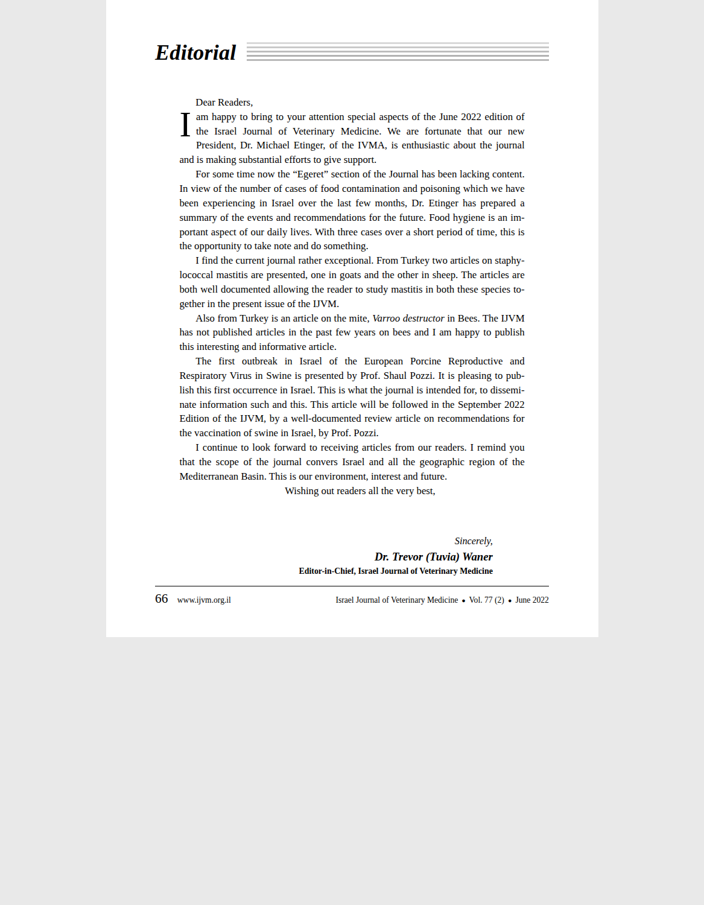Editorial
Dear Readers,
Iam happy to bring to your attention special aspects of the June 2022 edition of the Israel Journal of Veterinary Medicine. We are fortunate that our new President, Dr. Michael Etinger, of the IVMA, is enthusiastic about the journal and is making substantial efforts to give support.
For some time now the “Egeret” section of the Journal has been lacking content. In view of the number of cases of food contamination and poisoning which we have been experiencing in Israel over the last few months, Dr. Etinger has prepared a summary of the events and recommendations for the future. Food hygiene is an important aspect of our daily lives. With three cases over a short period of time, this is the opportunity to take note and do something.
I find the current journal rather exceptional. From Turkey two articles on staphylococcal mastitis are presented, one in goats and the other in sheep. The articles are both well documented allowing the reader to study mastitis in both these species together in the present issue of the IJVM.
Also from Turkey is an article on the mite, Varroo destructor in Bees. The IJVM has not published articles in the past few years on bees and I am happy to publish this interesting and informative article.
The first outbreak in Israel of the European Porcine Reproductive and Respiratory Virus in Swine is presented by Prof. Shaul Pozzi. It is pleasing to publish this first occurrence in Israel. This is what the journal is intended for, to disseminate information such and this. This article will be followed in the September 2022 Edition of the IJVM, by a well-documented review article on recommendations for the vaccination of swine in Israel, by Prof. Pozzi.
I continue to look forward to receiving articles from our readers. I remind you that the scope of the journal convers Israel and all the geographic region of the Mediterranean Basin. This is our environment, interest and future.
Wishing out readers all the very best,
Sincerely,
Dr. Trevor (Tuvia) Waner
Editor-in-Chief, Israel Journal of Veterinary Medicine
66 www.ijvm.org.il Israel Journal of Veterinary Medicine ● Vol. 77 (2) ● June 2022